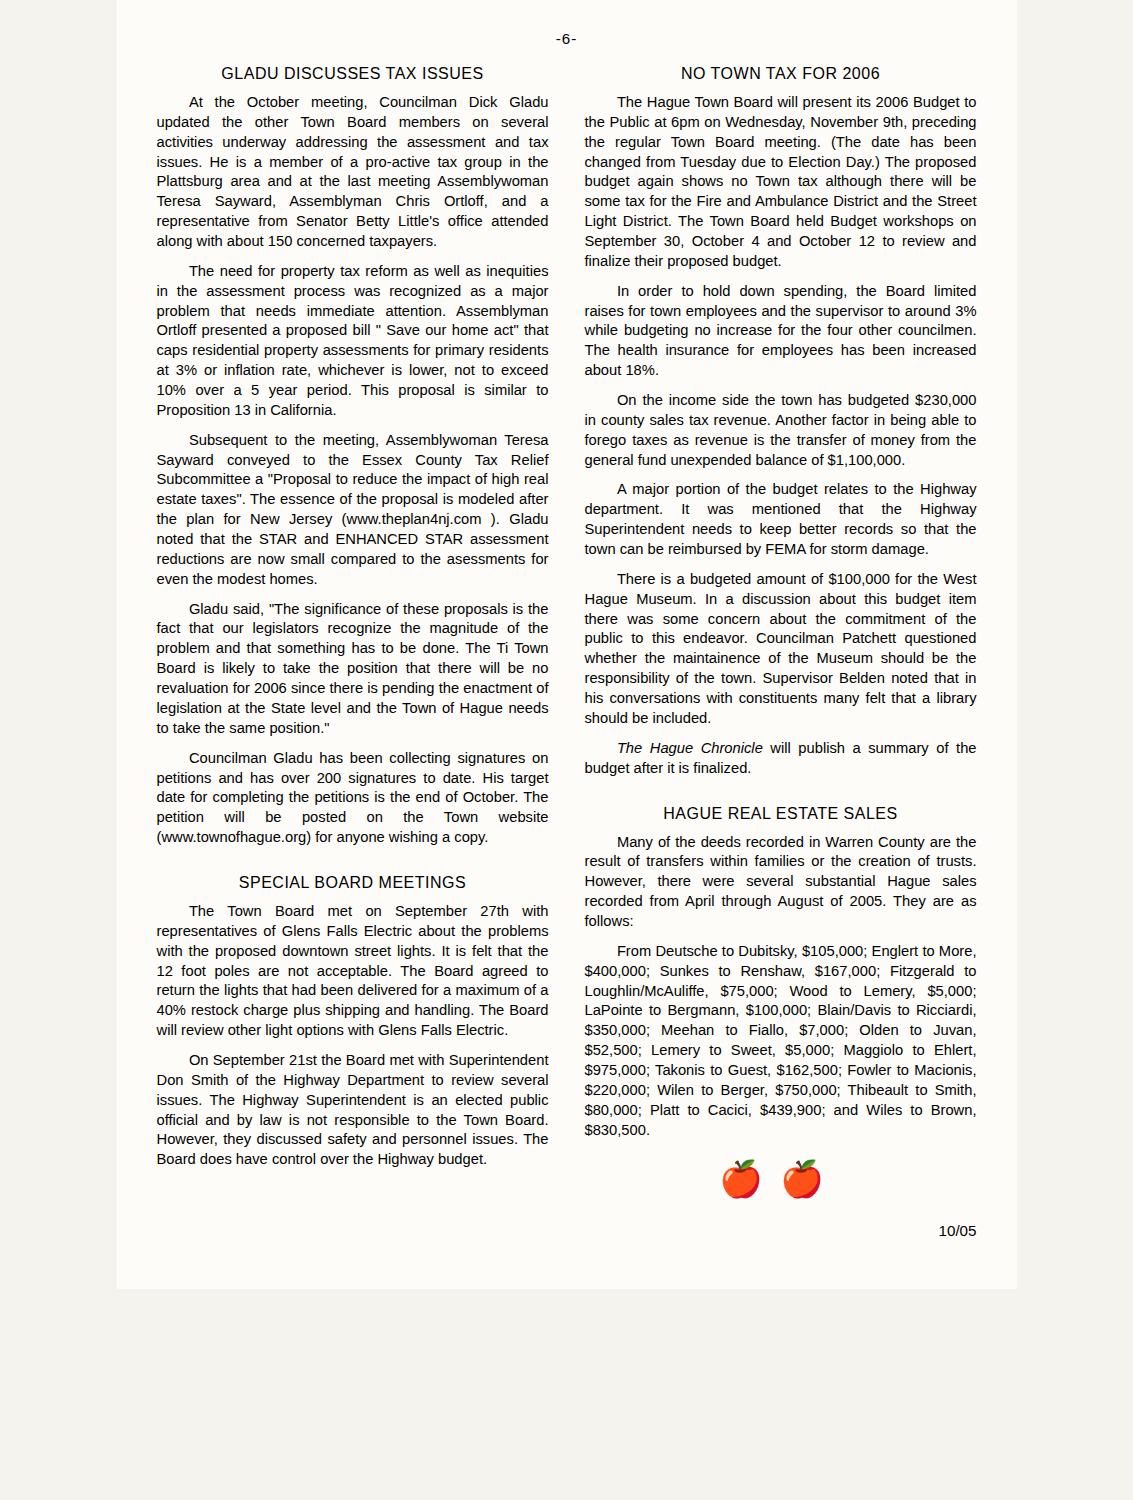-6-
Gladu Discusses Tax Issues
At the October meeting, Councilman Dick Gladu updated the other Town Board members on several activities underway addressing the assessment and tax issues. He is a member of a pro-active tax group in the Plattsburg area and at the last meeting Assemblywoman Teresa Sayward, Assemblyman Chris Ortloff, and a representative from Senator Betty Little's office attended along with about 150 concerned taxpayers.
The need for property tax reform as well as inequities in the assessment process was recognized as a major problem that needs immediate attention. Assemblyman Ortloff presented a proposed bill " Save our home act" that caps residential property assessments for primary residents at 3% or inflation rate, whichever is lower, not to exceed 10% over a 5 year period. This proposal is similar to Proposition 13 in California.
Subsequent to the meeting, Assemblywoman Teresa Sayward conveyed to the Essex County Tax Relief Subcommittee a "Proposal to reduce the impact of high real estate taxes". The essence of the proposal is modeled after the plan for New Jersey (www.theplan4nj.com ). Gladu noted that the STAR and ENHANCED STAR assessment reductions are now small compared to the asessments for even the modest homes.
Gladu said, "The significance of these proposals is the fact that our legislators recognize the magnitude of the problem and that something has to be done. The Ti Town Board is likely to take the position that there will be no revaluation for 2006 since there is pending the enactment of legislation at the State level and the Town of Hague needs to take the same position."
Councilman Gladu has been collecting signatures on petitions and has over 200 signatures to date. His target date for completing the petitions is the end of October. The petition will be posted on the Town website (www.townofhague.org) for anyone wishing a copy.
Special Board Meetings
The Town Board met on September 27th with representatives of Glens Falls Electric about the problems with the proposed downtown street lights. It is felt that the 12 foot poles are not acceptable. The Board agreed to return the lights that had been delivered for a maximum of a 40% restock charge plus shipping and handling. The Board will review other light options with Glens Falls Electric.
On September 21st the Board met with Superintendent Don Smith of the Highway Department to review several issues. The Highway Superintendent is an elected public official and by law is not responsible to the Town Board. However, they discussed safety and personnel issues. The Board does have control over the Highway budget.
No Town Tax for 2006
The Hague Town Board will present its 2006 Budget to the Public at 6pm on Wednesday, November 9th, preceding the regular Town Board meeting. (The date has been changed from Tuesday due to Election Day.) The proposed budget again shows no Town tax although there will be some tax for the Fire and Ambulance District and the Street Light District. The Town Board held Budget workshops on September 30, October 4 and October 12 to review and finalize their proposed budget.
In order to hold down spending, the Board limited raises for town employees and the supervisor to around 3% while budgeting no increase for the four other councilmen. The health insurance for employees has been increased about 18%.
On the income side the town has budgeted $230,000 in county sales tax revenue. Another factor in being able to forego taxes as revenue is the transfer of money from the general fund unexpended balance of $1,100,000.
A major portion of the budget relates to the Highway department. It was mentioned that the Highway Superintendent needs to keep better records so that the town can be reimbursed by FEMA for storm damage.
There is a budgeted amount of $100,000 for the West Hague Museum. In a discussion about this budget item there was some concern about the commitment of the public to this endeavor. Councilman Patchett questioned whether the maintainence of the Museum should be the responsibility of the town. Supervisor Belden noted that in his conversations with constituents many felt that a library should be included.
The Hague Chronicle will publish a summary of the budget after it is finalized.
Hague Real Estate Sales
Many of the deeds recorded in Warren County are the result of transfers within families or the creation of trusts. However, there were several substantial Hague sales recorded from April through August of 2005. They are as follows:
From Deutsche to Dubitsky, $105,000; Englert to More, $400,000; Sunkes to Renshaw, $167,000; Fitzgerald to Loughlin/McAuliffe, $75,000; Wood to Lemery, $5,000; LaPointe to Bergmann, $100,000; Blain/Davis to Ricciardi, $350,000; Meehan to Fiallo, $7,000; Olden to Juvan, $52,500; Lemery to Sweet, $5,000; Maggiolo to Ehlert, $975,000; Takonis to Guest, $162,500; Fowler to Macionis, $220,000; Wilen to Berger, $750,000; Thibeault to Smith, $80,000; Platt to Cacici, $439,900; and Wiles to Brown, $830,500.
🍎🍎
10/05